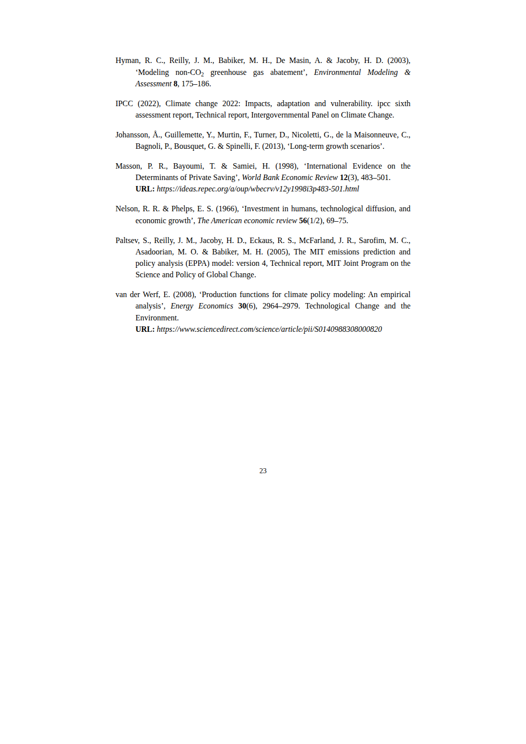Hyman, R. C., Reilly, J. M., Babiker, M. H., De Masin, A. & Jacoby, H. D. (2003), ‘Modeling non-CO2 greenhouse gas abatement’, Environmental Modeling & Assessment 8, 175–186.
IPCC (2022), Climate change 2022: Impacts, adaptation and vulnerability. ipcc sixth assessment report, Technical report, Intergovernmental Panel on Climate Change.
Johansson, Å., Guillemette, Y., Murtin, F., Turner, D., Nicoletti, G., de la Maisonneuve, C., Bagnoli, P., Bousquet, G. & Spinelli, F. (2013), ‘Long-term growth scenarios’.
Masson, P. R., Bayoumi, T. & Samiei, H. (1998), ‘International Evidence on the Determinants of Private Saving’, World Bank Economic Review 12(3), 483–501. URL: https://ideas.repec.org/a/oup/wbecrv/v12y1998i3p483-501.html
Nelson, R. R. & Phelps, E. S. (1966), ‘Investment in humans, technological diffusion, and economic growth’, The American economic review 56(1/2), 69–75.
Paltsev, S., Reilly, J. M., Jacoby, H. D., Eckaus, R. S., McFarland, J. R., Sarofim, M. C., Asadoorian, M. O. & Babiker, M. H. (2005), The MIT emissions prediction and policy analysis (EPPA) model: version 4, Technical report, MIT Joint Program on the Science and Policy of Global Change.
van der Werf, E. (2008), ‘Production functions for climate policy modeling: An empirical analysis’, Energy Economics 30(6), 2964–2979. Technological Change and the Environment. URL: https://www.sciencedirect.com/science/article/pii/S0140988308000820
23